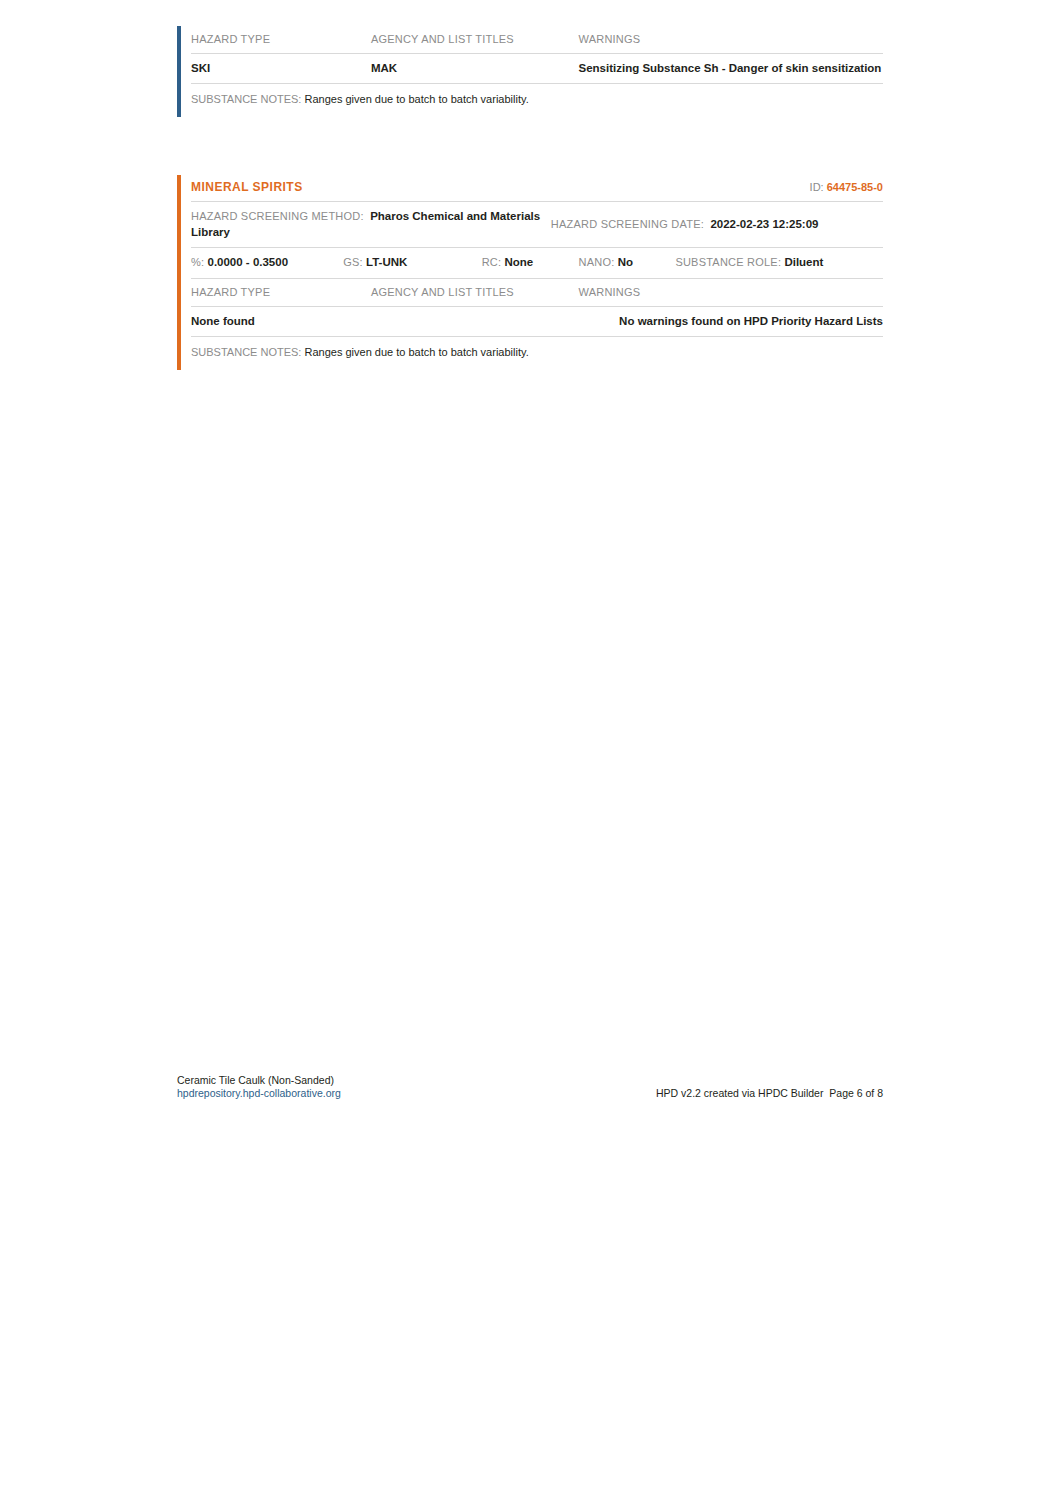| Hazard type | Agency and list titles | Warnings |
| SKI | MAK | Sensitizing Substance Sh - Danger of skin sensitization |
SUBSTANCE NOTES: Ranges given due to batch to batch variability.
| MINERAL SPIRITS | ID: 64475-85-0 |
| Hazard screening method: Pharos Chemical and Materials Library | Hazard screening date: 2022-02-23 12:25:09 |
| %: 0.0000 - 0.3500 | GS: LT-UNK | RC: None | NANO: No | Substance role: Diluent |
| Hazard type | Agency and list titles | Warnings |
| None found | | No warnings found on HPD Priority Hazard Lists |
SUBSTANCE NOTES: Ranges given due to batch to batch variability.
Ceramic Tile Caulk (Non-Sanded)
hpdrepository.hpd-collaborative.org
HPD v2.2 created via HPDC Builder Page 6 of 8